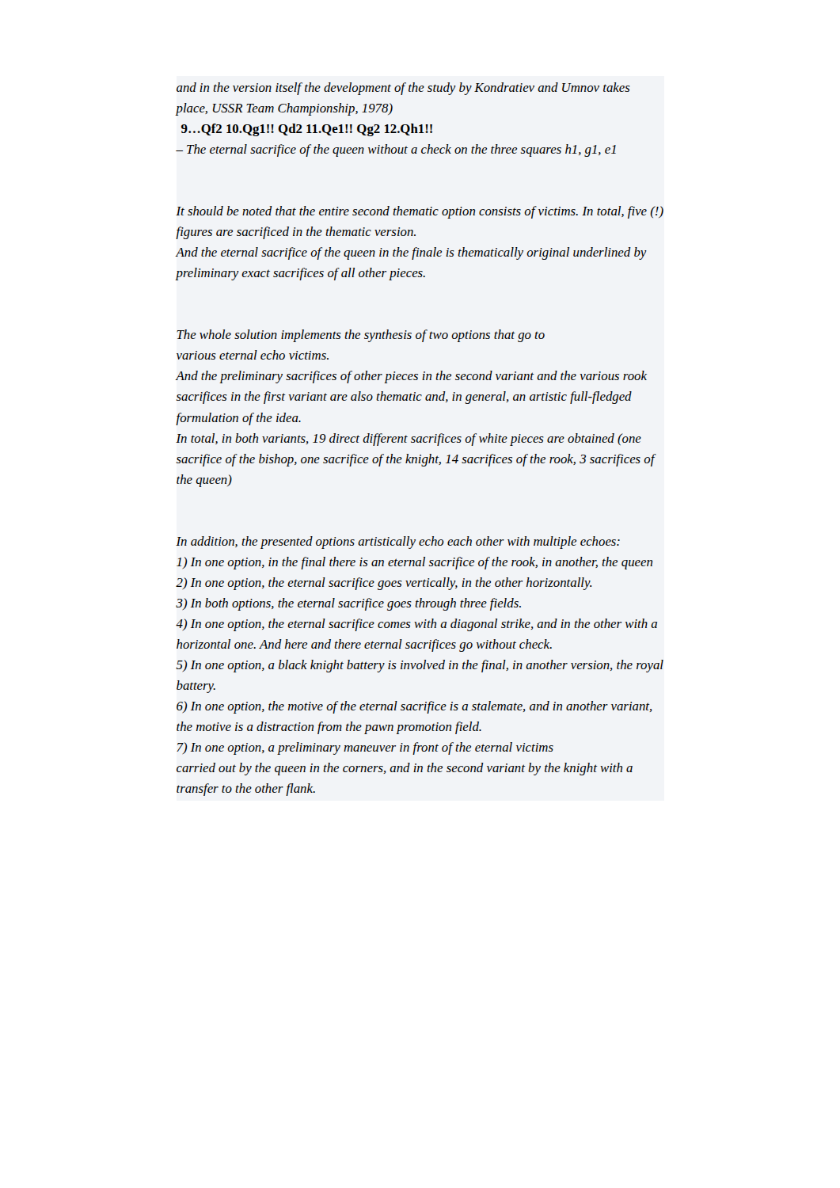and in the version itself the development of the study by Kondratiev and Umnov takes place, USSR Team Championship, 1978)
9…Qf2 10.Qg1!! Qd2 11.Qe1!! Qg2 12.Qh1!!
– The eternal sacrifice of the queen without a check on the three squares h1, g1, e1
It should be noted that the entire second thematic option consists of victims. In total, five (!) figures are sacrificed in the thematic version.
And the eternal sacrifice of the queen in the finale is thematically original underlined by preliminary exact sacrifices of all other pieces.
The whole solution implements the synthesis of two options that go to
various eternal echo victims.
And the preliminary sacrifices of other pieces in the second variant and the various rook sacrifices in the first variant are also thematic and, in general, an artistic full-fledged formulation of the idea.
In total, in both variants, 19 direct different sacrifices of white pieces are obtained (one sacrifice of the bishop, one sacrifice of the knight, 14 sacrifices of the rook, 3 sacrifices of the queen)
In addition, the presented options artistically echo each other with multiple echoes:
1) In one option, in the final there is an eternal sacrifice of the rook, in another, the queen
2) In one option, the eternal sacrifice goes vertically, in the other horizontally.
3) In both options, the eternal sacrifice goes through three fields.
4) In one option, the eternal sacrifice comes with a diagonal strike, and in the other with a horizontal one. And here and there eternal sacrifices go without check.
5) In one option, a black knight battery is involved in the final, in another version, the royal battery.
6) In one option, the motive of the eternal sacrifice is a stalemate, and in another variant, the motive is a distraction from the pawn promotion field.
7) In one option, a preliminary maneuver in front of the eternal victims
carried out by the queen in the corners, and in the second variant by the knight with a transfer to the other flank.